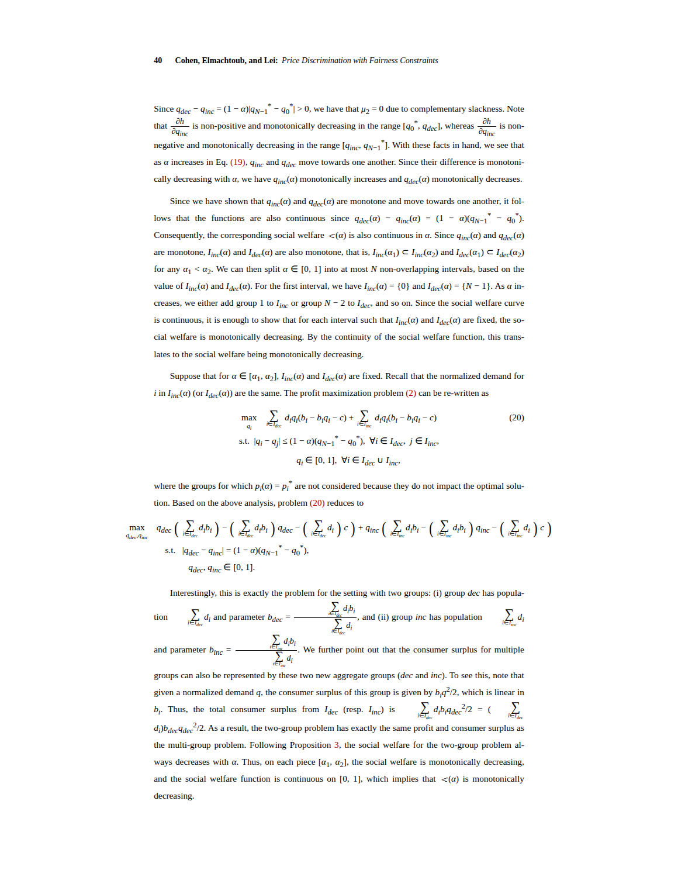40 Cohen, Elmachtoub, and Lei: Price Discrimination with Fairness Constraints
Since qdec − qinc = (1 − α)|qN−1* − q0*| > 0, we have that μ2 = 0 due to complementary slackness. Note that ∂h∂qinc is non-positive and monotonically decreasing in the range [q0*, qdec], whereas ∂h∂qinc is non-negative and monotonically decreasing in the range [qinc, qN−1*]. With these facts in hand, we see that as α increases in Eq. (19), qinc and qdec move towards one another. Since their difference is monotonically decreasing with α, we have qinc(α) monotonically increases and qdec(α) monotonically decreases.
Since we have shown that qinc(α) and qdec(α) are monotone and move towards one another, it follows that the functions are also continuous since qdec(α) − qinc(α) = (1 − α)(qN−1* − q0*). Consequently, the corresponding social welfare 𝈶(α) is also continuous in α. Since qinc(α) and qdec(α) are monotone, Iinc(α) and Idec(α) are also monotone, that is, Iinc(α1) ⊂ Iinc(α2) and Idec(α1) ⊂ Idec(α2) for any α1 < α2. We can then split α ∈ [0, 1] into at most N non-overlapping intervals, based on the value of Iinc(α) and Idec(α). For the first interval, we have Iinc(α) = {0} and Idec(α) = {N − 1}. As α increases, we either add group 1 to Iinc or group N − 2 to Idec, and so on. Since the social welfare curve is continuous, it is enough to show that for each interval such that Iinc(α) and Idec(α) are fixed, the social welfare is monotonically decreasing. By the continuity of the social welfare function, this translates to the social welfare being monotonically decreasing.
Suppose that for α ∈ [α1, α2], Iinc(α) and Idec(α) are fixed. Recall that the normalized demand for i in Iinc(α) (or Idec(α)) are the same. The profit maximization problem (2) can be re-written as
(20)
max qi ∑i∈Idec diqi(bi − biqi − c) + ∑i∈Iinc diqi(bi − biqi − c)
s.t. |qi − qj| ≤ (1 − α)(qN−1* − q0*), ∀i ∈ Idec, j ∈ Iinc,
qi ∈ [0, 1], ∀i ∈ Idec ∪ Iinc,
where the groups for which pi(α) = pi* are not considered because they do not impact the optimal solution. Based on the above analysis, problem (20) reduces to
max qdec,qinc qdec ( ∑i∈Idec dibi ) − ( ∑i∈Idec dibi ) qdec − ( ∑i∈Idec di ) c ) + qinc ( ∑i∈Iinc dibi − ( ∑i∈Iinc dibi ) qinc − ( ∑i∈Iinc di ) c )
s.t. |qdec − qinc| = (1 − α)(qN−1* − q0*), qdec, qinc ∈ [0, 1].
Interestingly, this is exactly the problem for the setting with two groups: (i) group dec has population ∑i∈Idec di and parameter bdec = ∑i∈Idec dibi∑i∈Idec di, and (ii) group inc has population ∑i∈Iinc di and parameter binc = ∑i∈Iinc dibi∑i∈Iinc di. We further point out that the consumer surplus for multiple groups can also be represented by these two new aggregate groups (dec and inc). To see this, note that given a normalized demand q, the consumer surplus of this group is given by biq2/2, which is linear in bi. Thus, the total consumer surplus from Idec (resp. Iinc) is ∑i∈Idec dibiqdec2/2 = (∑i∈Idec di)bdecqdec2/2. As a result, the two-group problem has exactly the same profit and consumer surplus as the multi-group problem. Following Proposition 3, the social welfare for the two-group problem always decreases with α. Thus, on each piece [α1, α2], the social welfare is monotonically decreasing, and the social welfare function is continuous on [0, 1], which implies that 𝈶(α) is monotonically decreasing.